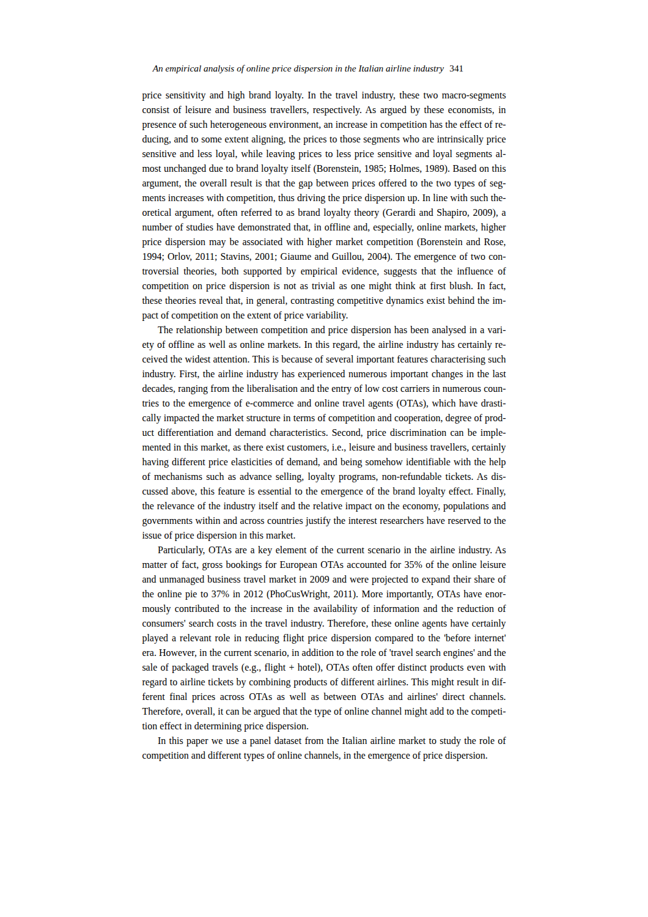An empirical analysis of online price dispersion in the Italian airline industry341
price sensitivity and high brand loyalty. In the travel industry, these two macro-segments consist of leisure and business travellers, respectively. As argued by these economists, in presence of such heterogeneous environment, an increase in competition has the effect of reducing, and to some extent aligning, the prices to those segments who are intrinsically price sensitive and less loyal, while leaving prices to less price sensitive and loyal segments almost unchanged due to brand loyalty itself (Borenstein, 1985; Holmes, 1989). Based on this argument, the overall result is that the gap between prices offered to the two types of segments increases with competition, thus driving the price dispersion up. In line with such theoretical argument, often referred to as brand loyalty theory (Gerardi and Shapiro, 2009), a number of studies have demonstrated that, in offline and, especially, online markets, higher price dispersion may be associated with higher market competition (Borenstein and Rose, 1994; Orlov, 2011; Stavins, 2001; Giaume and Guillou, 2004). The emergence of two controversial theories, both supported by empirical evidence, suggests that the influence of competition on price dispersion is not as trivial as one might think at first blush. In fact, these theories reveal that, in general, contrasting competitive dynamics exist behind the impact of competition on the extent of price variability.
The relationship between competition and price dispersion has been analysed in a variety of offline as well as online markets. In this regard, the airline industry has certainly received the widest attention. This is because of several important features characterising such industry. First, the airline industry has experienced numerous important changes in the last decades, ranging from the liberalisation and the entry of low cost carriers in numerous countries to the emergence of e-commerce and online travel agents (OTAs), which have drastically impacted the market structure in terms of competition and cooperation, degree of product differentiation and demand characteristics. Second, price discrimination can be implemented in this market, as there exist customers, i.e., leisure and business travellers, certainly having different price elasticities of demand, and being somehow identifiable with the help of mechanisms such as advance selling, loyalty programs, non-refundable tickets. As discussed above, this feature is essential to the emergence of the brand loyalty effect. Finally, the relevance of the industry itself and the relative impact on the economy, populations and governments within and across countries justify the interest researchers have reserved to the issue of price dispersion in this market.
Particularly, OTAs are a key element of the current scenario in the airline industry. As matter of fact, gross bookings for European OTAs accounted for 35% of the online leisure and unmanaged business travel market in 2009 and were projected to expand their share of the online pie to 37% in 2012 (PhoCusWright, 2011). More importantly, OTAs have enormously contributed to the increase in the availability of information and the reduction of consumers' search costs in the travel industry. Therefore, these online agents have certainly played a relevant role in reducing flight price dispersion compared to the 'before internet' era. However, in the current scenario, in addition to the role of 'travel search engines' and the sale of packaged travels (e.g., flight + hotel), OTAs often offer distinct products even with regard to airline tickets by combining products of different airlines. This might result in different final prices across OTAs as well as between OTAs and airlines' direct channels. Therefore, overall, it can be argued that the type of online channel might add to the competition effect in determining price dispersion.
In this paper we use a panel dataset from the Italian airline market to study the role of competition and different types of online channels, in the emergence of price dispersion.